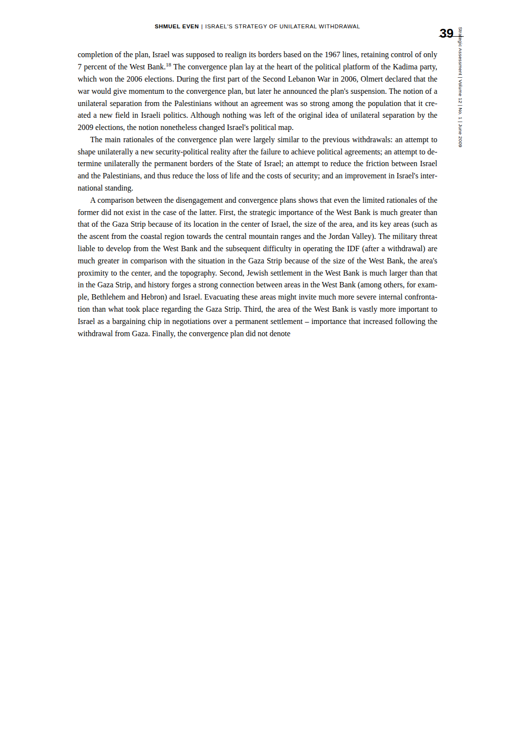39
Strategic Assessment | Volume 12 | No. 1 | June 2009
Shmuel Even|Israel's Strategy of Unilateral Withdrawal
completion of the plan, Israel was supposed to realign its borders based on the 1967 lines, retaining control of only 7 percent of the West Bank.18 The convergence plan lay at the heart of the political platform of the Kadima party, which won the 2006 elections. During the first part of the Second Lebanon War in 2006, Olmert declared that the war would give momentum to the convergence plan, but later he announced the plan's suspension. The notion of a unilateral separation from the Palestinians without an agreement was so strong among the population that it created a new field in Israeli politics. Although nothing was left of the original idea of unilateral separation by the 2009 elections, the notion nonetheless changed Israel's political map.
The main rationales of the convergence plan were largely similar to the previous withdrawals: an attempt to shape unilaterally a new security-political reality after the failure to achieve political agreements; an attempt to determine unilaterally the permanent borders of the State of Israel; an attempt to reduce the friction between Israel and the Palestinians, and thus reduce the loss of life and the costs of security; and an improvement in Israel's international standing.
A comparison between the disengagement and convergence plans shows that even the limited rationales of the former did not exist in the case of the latter. First, the strategic importance of the West Bank is much greater than that of the Gaza Strip because of its location in the center of Israel, the size of the area, and its key areas (such as the ascent from the coastal region towards the central mountain ranges and the Jordan Valley). The military threat liable to develop from the West Bank and the subsequent difficulty in operating the IDF (after a withdrawal) are much greater in comparison with the situation in the Gaza Strip because of the size of the West Bank, the area's proximity to the center, and the topography. Second, Jewish settlement in the West Bank is much larger than that in the Gaza Strip, and history forges a strong connection between areas in the West Bank (among others, for example, Bethlehem and Hebron) and Israel. Evacuating these areas might invite much more severe internal confrontation than what took place regarding the Gaza Strip. Third, the area of the West Bank is vastly more important to Israel as a bargaining chip in negotiations over a permanent settlement – importance that increased following the withdrawal from Gaza. Finally, the convergence plan did not denote